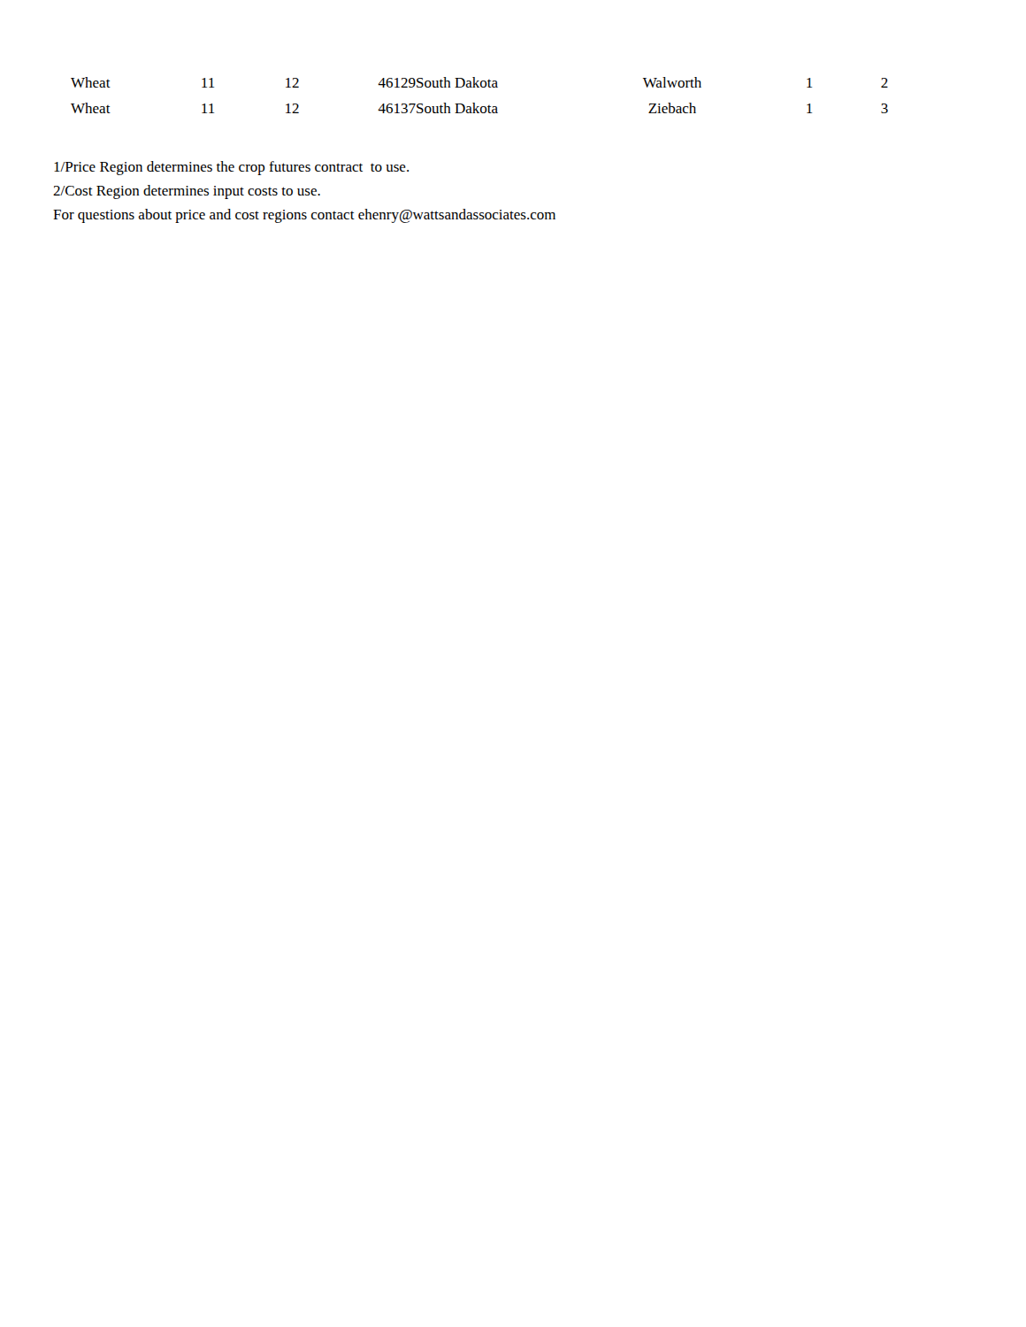| Wheat | 11 | 12 | 46129 | South Dakota | Walworth | 1 | 2 |
| Wheat | 11 | 12 | 46137 | South Dakota | Ziebach | 1 | 3 |
1/Price Region determines the crop futures contract to use.
2/Cost Region determines input costs to use.
For questions about price and cost regions contact ehenry@wattsandassociates.com